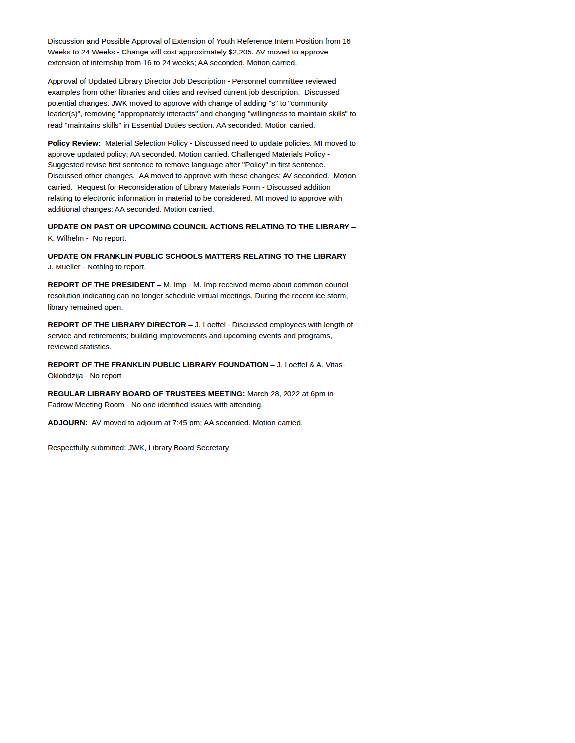Discussion and Possible Approval of Extension of Youth Reference Intern Position from 16 Weeks to 24 Weeks - Change will cost approximately $2,205. AV moved to approve extension of internship from 16 to 24 weeks; AA seconded. Motion carried.
Approval of Updated Library Director Job Description - Personnel committee reviewed examples from other libraries and cities and revised current job description. Discussed potential changes. JWK moved to approve with change of adding "s" to "community leader(s)", removing "appropriately interacts" and changing "willingness to maintain skills" to read "maintains skills" in Essential Duties section. AA seconded. Motion carried.
Policy Review: Material Selection Policy - Discussed need to update policies. MI moved to approve updated policy; AA seconded. Motion carried. Challenged Materials Policy - Suggested revise first sentence to remove language after "Policy" in first sentence. Discussed other changes. AA moved to approve with these changes; AV seconded. Motion carried. Request for Reconsideration of Library Materials Form - Discussed addition relating to electronic information in material to be considered. MI moved to approve with additional changes; AA seconded. Motion carried.
UPDATE ON PAST OR UPCOMING COUNCIL ACTIONS RELATING TO THE LIBRARY – K. Wilhelm - No report.
UPDATE ON FRANKLIN PUBLIC SCHOOLS MATTERS RELATING TO THE LIBRARY – J. Mueller - Nothing to report.
REPORT OF THE PRESIDENT – M. Imp - M. Imp received memo about common council resolution indicating can no longer schedule virtual meetings. During the recent ice storm, library remained open.
REPORT OF THE LIBRARY DIRECTOR – J. Loeffel - Discussed employees with length of service and retirements; building improvements and upcoming events and programs, reviewed statistics.
REPORT OF THE FRANKLIN PUBLIC LIBRARY FOUNDATION – J. Loeffel & A. Vitas-Oklobdzija - No report
REGULAR LIBRARY BOARD OF TRUSTEES MEETING: March 28, 2022 at 6pm in Fadrow Meeting Room - No one identified issues with attending.
ADJOURN: AV moved to adjourn at 7:45 pm; AA seconded. Motion carried.
Respectfully submitted: JWK, Library Board Secretary